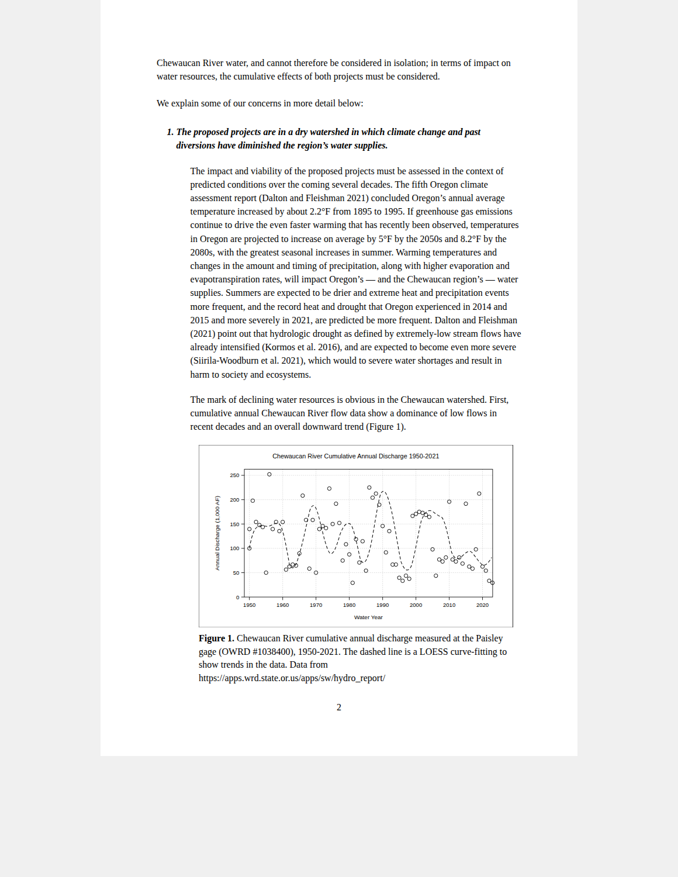Chewaucan River water, and cannot therefore be considered in isolation; in terms of impact on water resources, the cumulative effects of both projects must be considered.
We explain some of our concerns in more detail below:
The proposed projects are in a dry watershed in which climate change and past diversions have diminished the region’s water supplies.
The impact and viability of the proposed projects must be assessed in the context of predicted conditions over the coming several decades. The fifth Oregon climate assessment report (Dalton and Fleishman 2021) concluded Oregon’s annual average temperature increased by about 2.2°F from 1895 to 1995. If greenhouse gas emissions continue to drive the even faster warming that has recently been observed, temperatures in Oregon are projected to increase on average by 5°F by the 2050s and 8.2°F by the 2080s, with the greatest seasonal increases in summer. Warming temperatures and changes in the amount and timing of precipitation, along with higher evaporation and evapotranspiration rates, will impact Oregon’s — and the Chewaucan region’s — water supplies. Summers are expected to be drier and extreme heat and precipitation events more frequent, and the record heat and drought that Oregon experienced in 2014 and 2015 and more severely in 2021, are predicted be more frequent. Dalton and Fleishman (2021) point out that hydrologic drought as defined by extremely-low stream flows have already intensified (Kormos et al. 2016), and are expected to become even more severe (Siirila-Woodburn et al. 2021), which would to severe water shortages and result in harm to society and ecosystems.
The mark of declining water resources is obvious in the Chewaucan watershed. First, cumulative annual Chewaucan River flow data show a dominance of low flows in recent decades and an overall downward trend (Figure 1).
Chewaucan River Cumulative Annual Discharge 1950-2021 0 50 100 150 200 250 1950 1960 1970 1980 1990 2000 2010 2020 Water Year Annual Discharge (1,000 AF)
Figure 1. Chewaucan River cumulative annual discharge measured at the Paisley gage (OWRD #1038400), 1950-2021. The dashed line is a LOESS curve-fitting to show trends in the data. Data from https://apps.wrd.state.or.us/apps/sw/hydro_report/
2